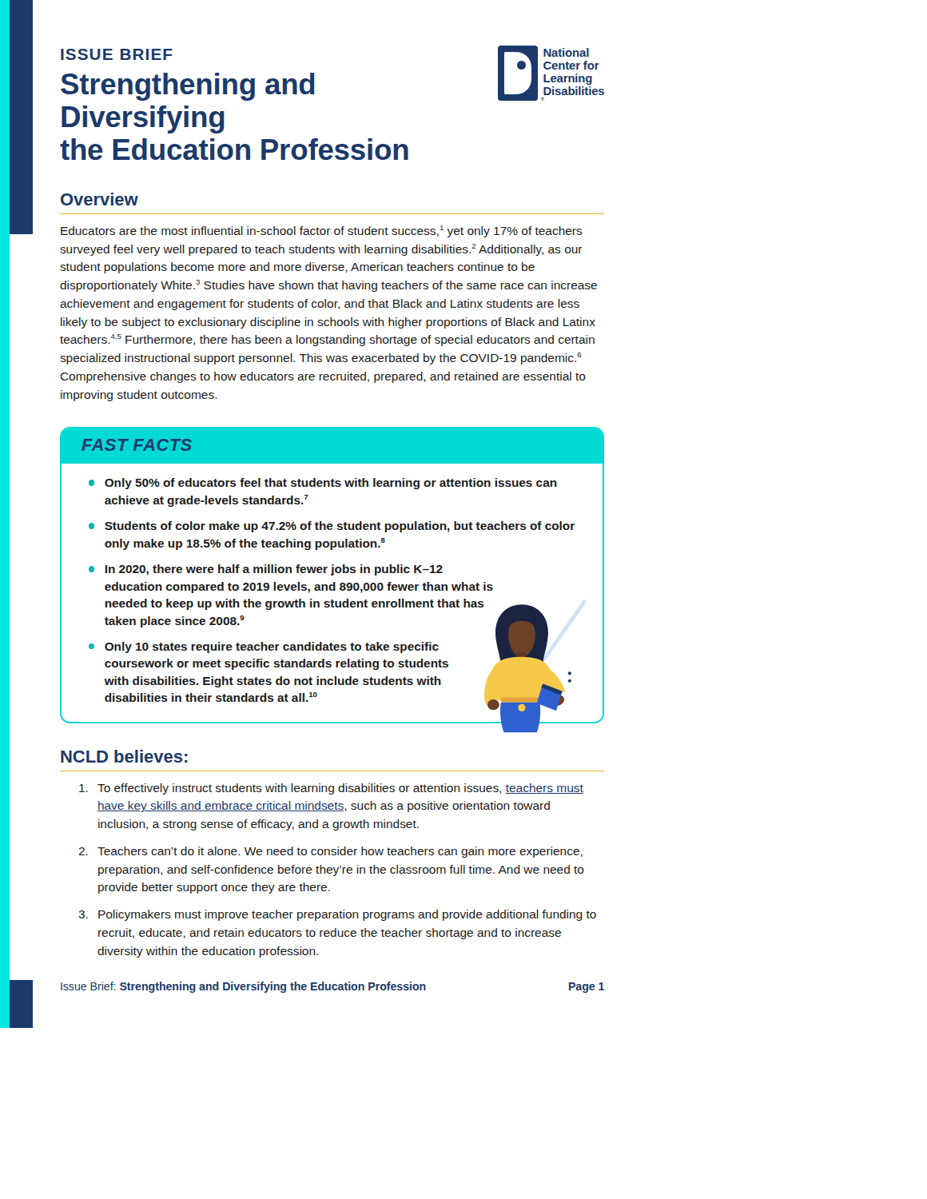Issue Brief
Strengthening and Diversifying
the Education Profession
®
National
Center for
Learning
Disabilities
Overview
Educators are the most influential in-school factor of student success,1 yet only 17% of teachers surveyed feel very well prepared to teach students with learning disabilities.2 Additionally, as our student populations become more and more diverse, American teachers continue to be disproportionately White.3 Studies have shown that having teachers of the same race can increase achievement and engagement for students of color, and that Black and Latinx students are less likely to be subject to exclusionary discipline in schools with higher proportions of Black and Latinx teachers.4,5 Furthermore, there has been a longstanding shortage of special educators and certain specialized instructional support personnel. This was exacerbated by the COVID-19 pandemic.6 Comprehensive changes to how educators are recruited, prepared, and retained are essential to improving student outcomes.
FAST FACTS
Only 50% of educators feel that students with learning or attention issues can achieve at grade-levels standards.7
Students of color make up 47.2% of the student population, but teachers of color only make up 18.5% of the teaching population.8
In 2020, there were half a million fewer jobs in public K–12 education compared to 2019 levels, and 890,000 fewer than what is needed to keep up with the growth in student enrollment that has taken place since 2008.9
Only 10 states require teacher candidates to take specific coursework or meet specific standards relating to students with disabilities. Eight states do not include students with disabilities in their standards at all.10
NCLD believes:
To effectively instruct students with learning disabilities or attention issues, teachers must have key skills and embrace critical mindsets, such as a positive orientation toward inclusion, a strong sense of efficacy, and a growth mindset.
Teachers can’t do it alone. We need to consider how teachers can gain more experience, preparation, and self-confidence before they’re in the classroom full time. And we need to provide better support once they are there.
Policymakers must improve teacher preparation programs and provide additional funding to recruit, educate, and retain educators to reduce the teacher shortage and to increase diversity within the education profession.
Issue Brief: Strengthening and Diversifying the Education Profession
Page 1